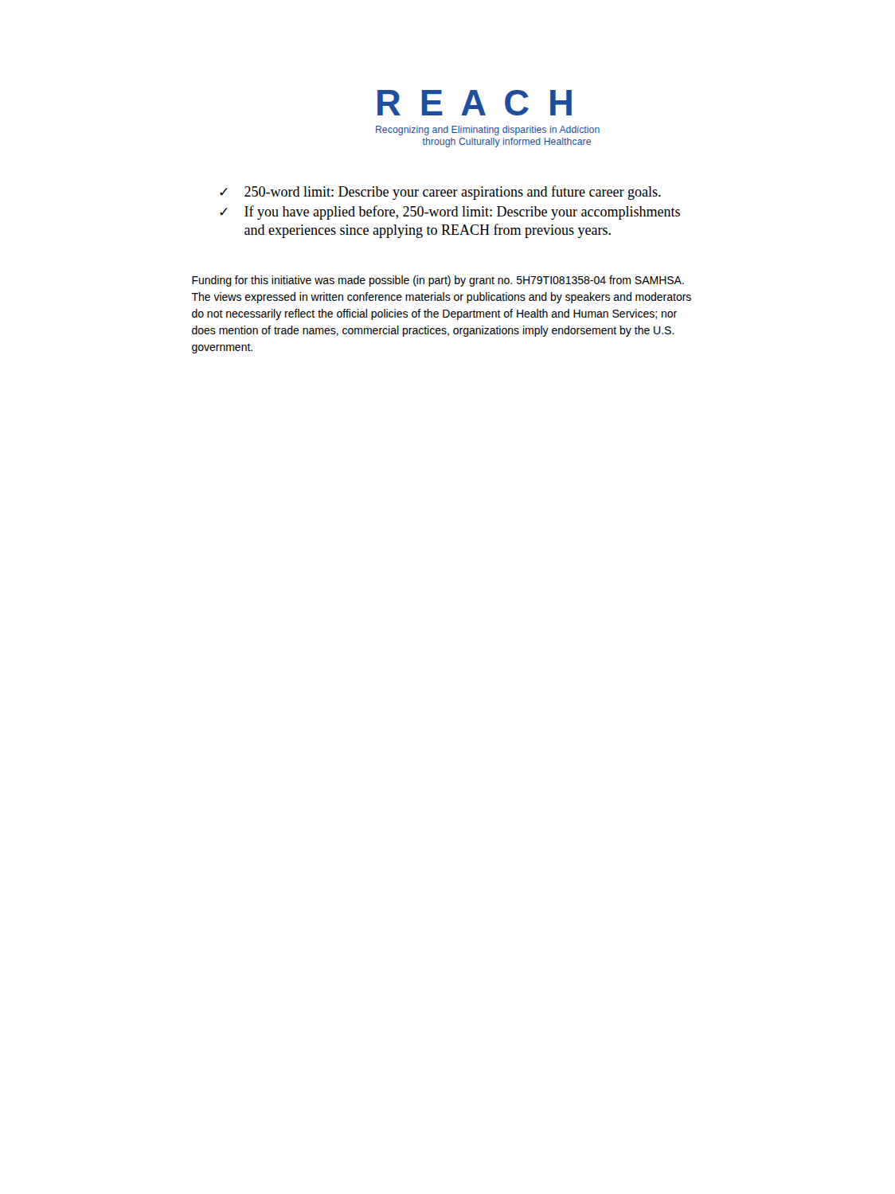R E A C H
Recognizing and Eliminating disparities in Addiction through Culturally informed Healthcare
✓250-word limit: Describe your career aspirations and future career goals.
✓If you have applied before, 250-word limit: Describe your accomplishments and experiences since applying to REACH from previous years.
Funding for this initiative was made possible (in part) by grant no. 5H79TI081358-04 from SAMHSA. The views expressed in written conference materials or publications and by speakers and moderators do not necessarily reflect the official policies of the Department of Health and Human Services; nor does mention of trade names, commercial practices, organizations imply endorsement by the U.S. government.